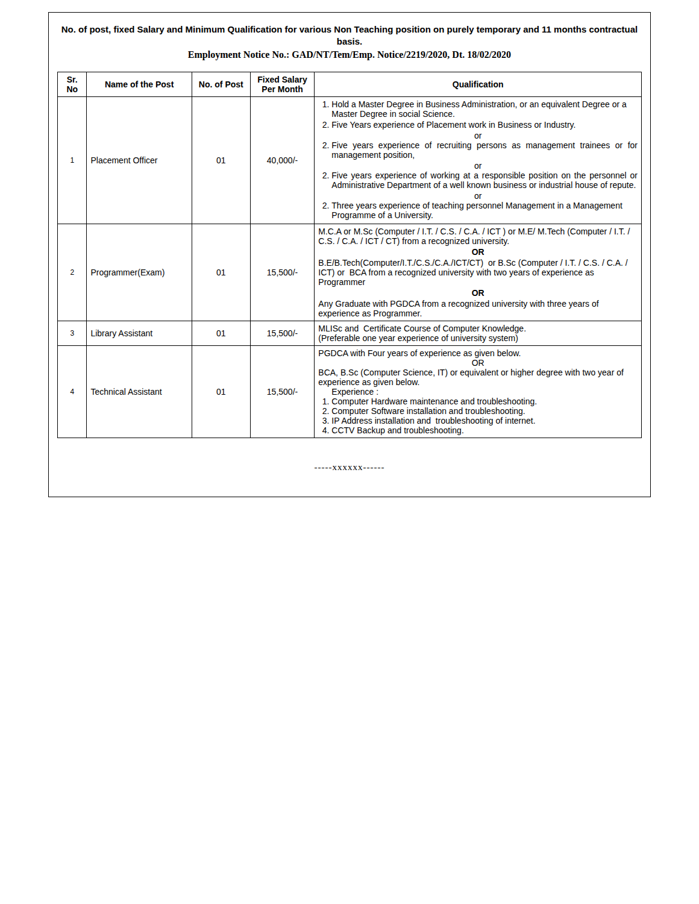No. of post, fixed Salary and Minimum Qualification for various Non Teaching position on purely temporary and 11 months contractual basis.
Employment Notice No.: GAD/NT/Tem/Emp. Notice/2219/2020, Dt. 18/02/2020
| Sr. No | Name of the Post | No. of Post | Fixed Salary Per Month | Qualification |
| --- | --- | --- | --- | --- |
| 1 | Placement Officer | 01 | 40,000/- | Hold a Master Degree in Business Administration, or an equivalent Degree or a Master Degree in social Science. Five Years experience of Placement work in Business or Industry. or Five years experience of recruiting persons as management trainees or for management position, or Five years experience of working at a responsible position on the personnel or Administrative Department of a well known business or industrial house of repute. or Three years experience of teaching personnel Management in a Management Programme of a University. |
| 2 | Programmer(Exam) | 01 | 15,500/- | M.C.A or M.Sc (Computer / I.T. / C.S. / C.A. / ICT ) or M.E/ M.Tech (Computer / I.T. / C.S. / C.A. / ICT / CT) from a recognized university. OR B.E/B.Tech(Computer/I.T./C.S./C.A./ICT/CT) or B.Sc (Computer / I.T. / C.S. / C.A. / ICT) or BCA from a recognized university with two years of experience as Programmer OR Any Graduate with PGDCA from a recognized university with three years of experience as Programmer. |
| 3 | Library Assistant | 01 | 15,500/- | MLISc and Certificate Course of Computer Knowledge. (Preferable one year experience of university system) |
| 4 | Technical Assistant | 01 | 15,500/- | PGDCA with Four years of experience as given below. OR BCA, B.Sc (Computer Science, IT) or equivalent or higher degree with two year of experience as given below. Experience : Computer Hardware maintenance and troubleshooting. Computer Software installation and troubleshooting. IP Address installation and troubleshooting of internet. CCTV Backup and troubleshooting. |
-----xxxxxx------